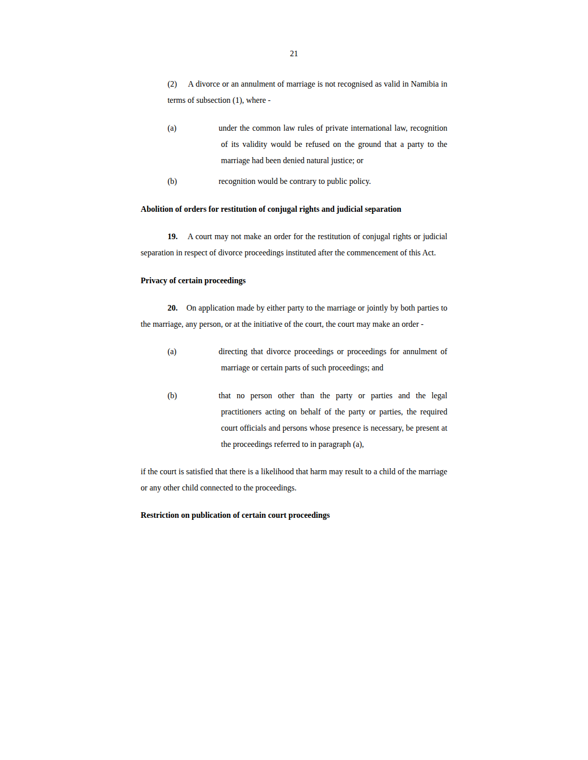21
(2) A divorce or an annulment of marriage is not recognised as valid in Namibia in terms of subsection (1), where -
(a) under the common law rules of private international law, recognition of its validity would be refused on the ground that a party to the marriage had been denied natural justice; or
(b) recognition would be contrary to public policy.
Abolition of orders for restitution of conjugal rights and judicial separation
19. A court may not make an order for the restitution of conjugal rights or judicial separation in respect of divorce proceedings instituted after the commencement of this Act.
Privacy of certain proceedings
20. On application made by either party to the marriage or jointly by both parties to the marriage, any person, or at the initiative of the court, the court may make an order -
(a) directing that divorce proceedings or proceedings for annulment of marriage or certain parts of such proceedings; and
(b) that no person other than the party or parties and the legal practitioners acting on behalf of the party or parties, the required court officials and persons whose presence is necessary, be present at the proceedings referred to in paragraph (a),
if the court is satisfied that there is a likelihood that harm may result to a child of the marriage or any other child connected to the proceedings.
Restriction on publication of certain court proceedings